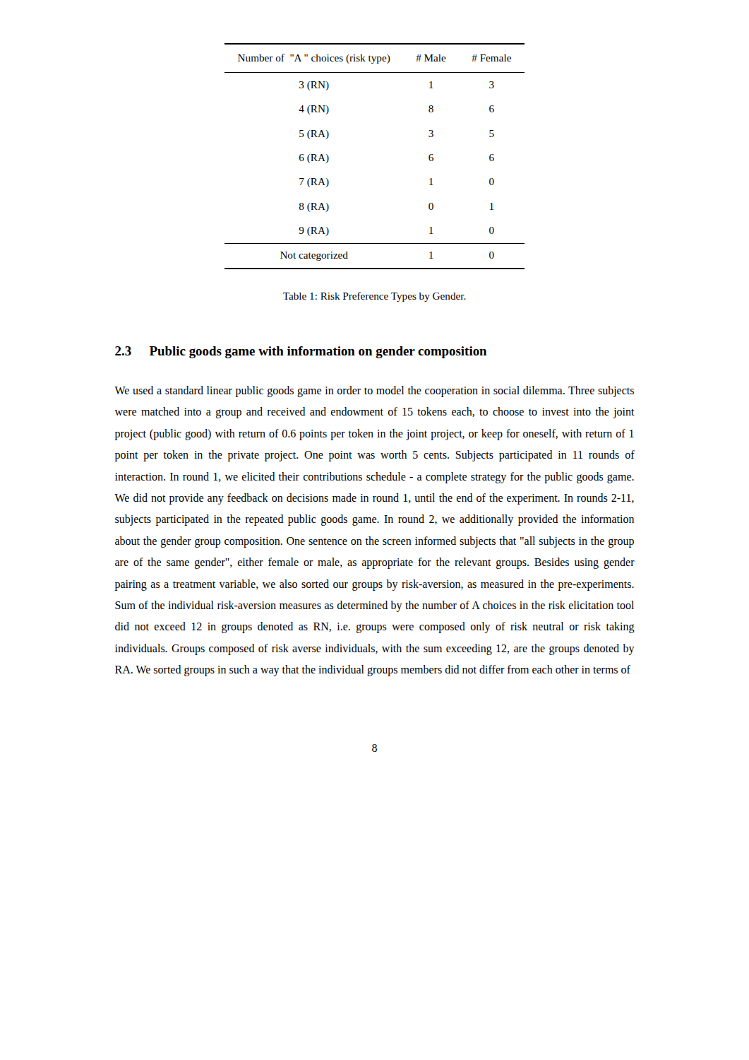Table 1: Risk Preference Types by Gender.
| Number of "A " choices (risk type) | # Male | # Female |
| --- | --- | --- |
| 3 (RN) | 1 | 3 |
| 4 (RN) | 8 | 6 |
| 5 (RA) | 3 | 5 |
| 6 (RA) | 6 | 6 |
| 7 (RA) | 1 | 0 |
| 8 (RA) | 0 | 1 |
| 9 (RA) | 1 | 0 |
| Not categorized | 1 | 0 |
2.3 Public goods game with information on gender composition
We used a standard linear public goods game in order to model the cooperation in social dilemma. Three subjects were matched into a group and received and endowment of 15 tokens each, to choose to invest into the joint project (public good) with return of 0.6 points per token in the joint project, or keep for oneself, with return of 1 point per token in the private project. One point was worth 5 cents. Subjects participated in 11 rounds of interaction. In round 1, we elicited their contributions schedule - a complete strategy for the public goods game. We did not provide any feedback on decisions made in round 1, until the end of the experiment. In rounds 2-11, subjects participated in the repeated public goods game. In round 2, we additionally provided the information about the gender group composition. One sentence on the screen informed subjects that "all subjects in the group are of the same gender", either female or male, as appropriate for the relevant groups. Besides using gender pairing as a treatment variable, we also sorted our groups by risk-aversion, as measured in the pre-experiments. Sum of the individual risk-aversion measures as determined by the number of A choices in the risk elicitation tool did not exceed 12 in groups denoted as RN, i.e. groups were composed only of risk neutral or risk taking individuals. Groups composed of risk averse individuals, with the sum exceeding 12, are the groups denoted by RA. We sorted groups in such a way that the individual groups members did not differ from each other in terms of
8